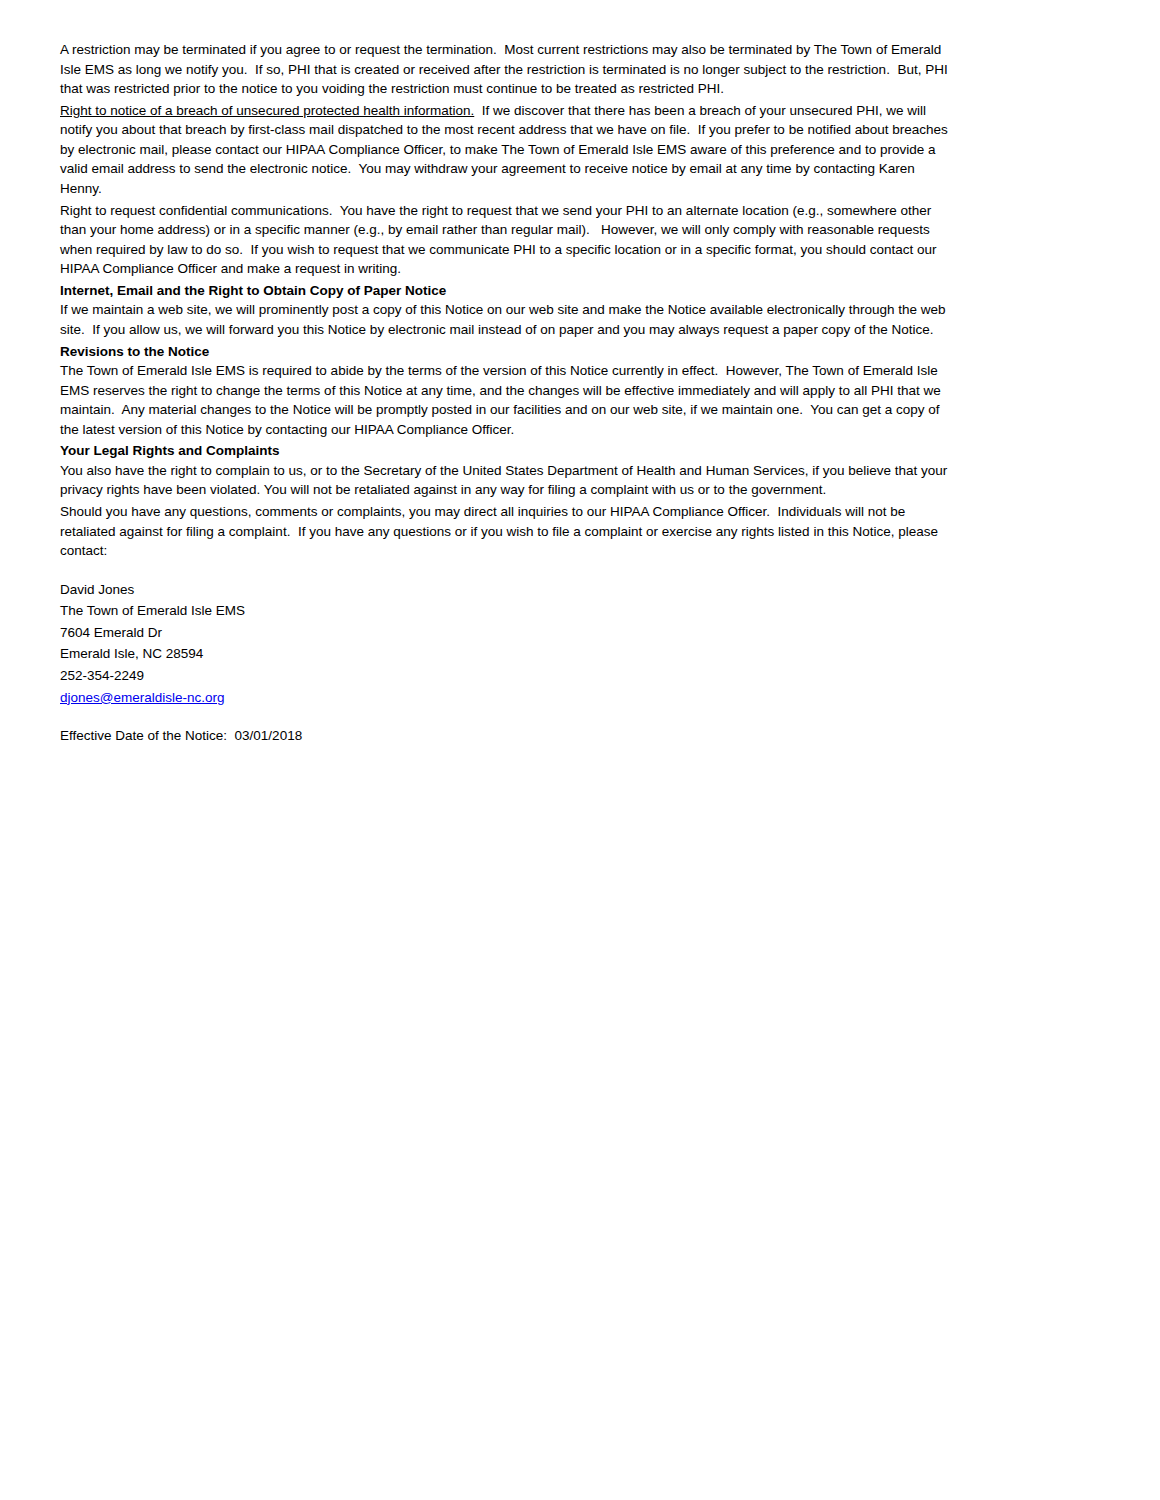A restriction may be terminated if you agree to or request the termination. Most current restrictions may also be terminated by The Town of Emerald Isle EMS as long we notify you. If so, PHI that is created or received after the restriction is terminated is no longer subject to the restriction. But, PHI that was restricted prior to the notice to you voiding the restriction must continue to be treated as restricted PHI.
Right to notice of a breach of unsecured protected health information. If we discover that there has been a breach of your unsecured PHI, we will notify you about that breach by first-class mail dispatched to the most recent address that we have on file. If you prefer to be notified about breaches by electronic mail, please contact our HIPAA Compliance Officer, to make The Town of Emerald Isle EMS aware of this preference and to provide a valid email address to send the electronic notice. You may withdraw your agreement to receive notice by email at any time by contacting Karen Henny.
Right to request confidential communications. You have the right to request that we send your PHI to an alternate location (e.g., somewhere other than your home address) or in a specific manner (e.g., by email rather than regular mail). However, we will only comply with reasonable requests when required by law to do so. If you wish to request that we communicate PHI to a specific location or in a specific format, you should contact our HIPAA Compliance Officer and make a request in writing.
Internet, Email and the Right to Obtain Copy of Paper Notice
If we maintain a web site, we will prominently post a copy of this Notice on our web site and make the Notice available electronically through the web site. If you allow us, we will forward you this Notice by electronic mail instead of on paper and you may always request a paper copy of the Notice.
Revisions to the Notice
The Town of Emerald Isle EMS is required to abide by the terms of the version of this Notice currently in effect. However, The Town of Emerald Isle EMS reserves the right to change the terms of this Notice at any time, and the changes will be effective immediately and will apply to all PHI that we maintain. Any material changes to the Notice will be promptly posted in our facilities and on our web site, if we maintain one. You can get a copy of the latest version of this Notice by contacting our HIPAA Compliance Officer.
Your Legal Rights and Complaints
You also have the right to complain to us, or to the Secretary of the United States Department of Health and Human Services, if you believe that your privacy rights have been violated. You will not be retaliated against in any way for filing a complaint with us or to the government.
Should you have any questions, comments or complaints, you may direct all inquiries to our HIPAA Compliance Officer. Individuals will not be retaliated against for filing a complaint. If you have any questions or if you wish to file a complaint or exercise any rights listed in this Notice, please contact:
David Jones
The Town of Emerald Isle EMS
7604 Emerald Dr
Emerald Isle, NC 28594
252-354-2249
djones@emeraldisle-nc.org
Effective Date of the Notice: 03/01/2018